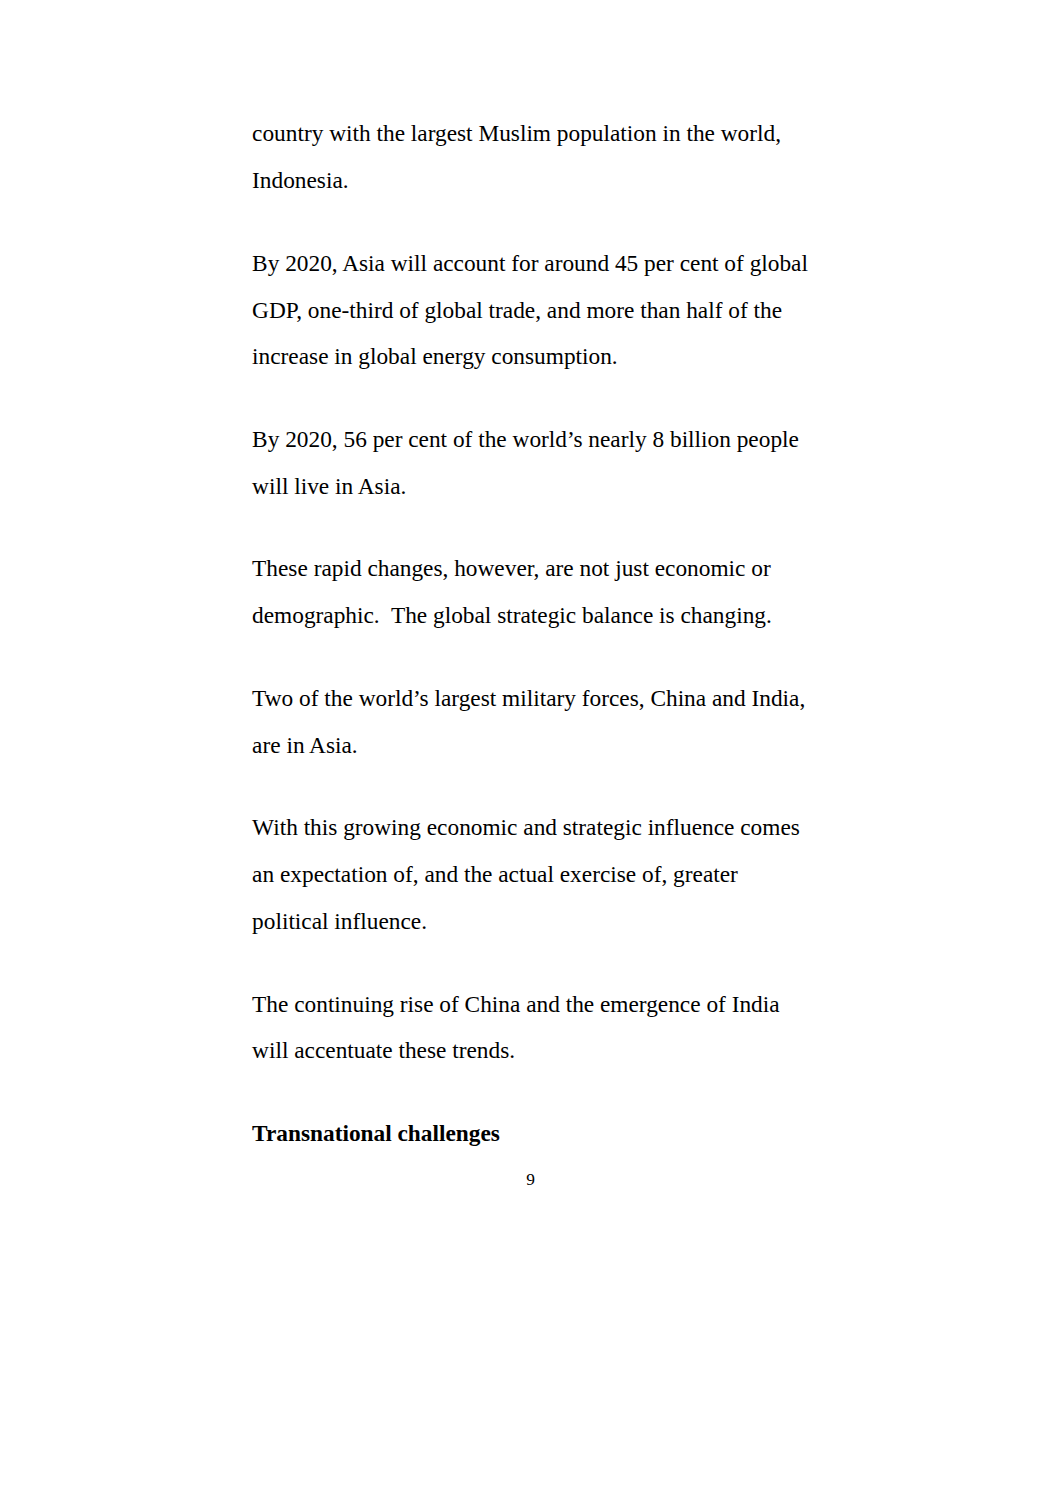country with the largest Muslim population in the world, Indonesia.
By 2020, Asia will account for around 45 per cent of global GDP, one-third of global trade, and more than half of the increase in global energy consumption.
By 2020, 56 per cent of the world’s nearly 8 billion people will live in Asia.
These rapid changes, however, are not just economic or demographic. The global strategic balance is changing.
Two of the world’s largest military forces, China and India, are in Asia.
With this growing economic and strategic influence comes an expectation of, and the actual exercise of, greater political influence.
The continuing rise of China and the emergence of India will accentuate these trends.
Transnational challenges
9